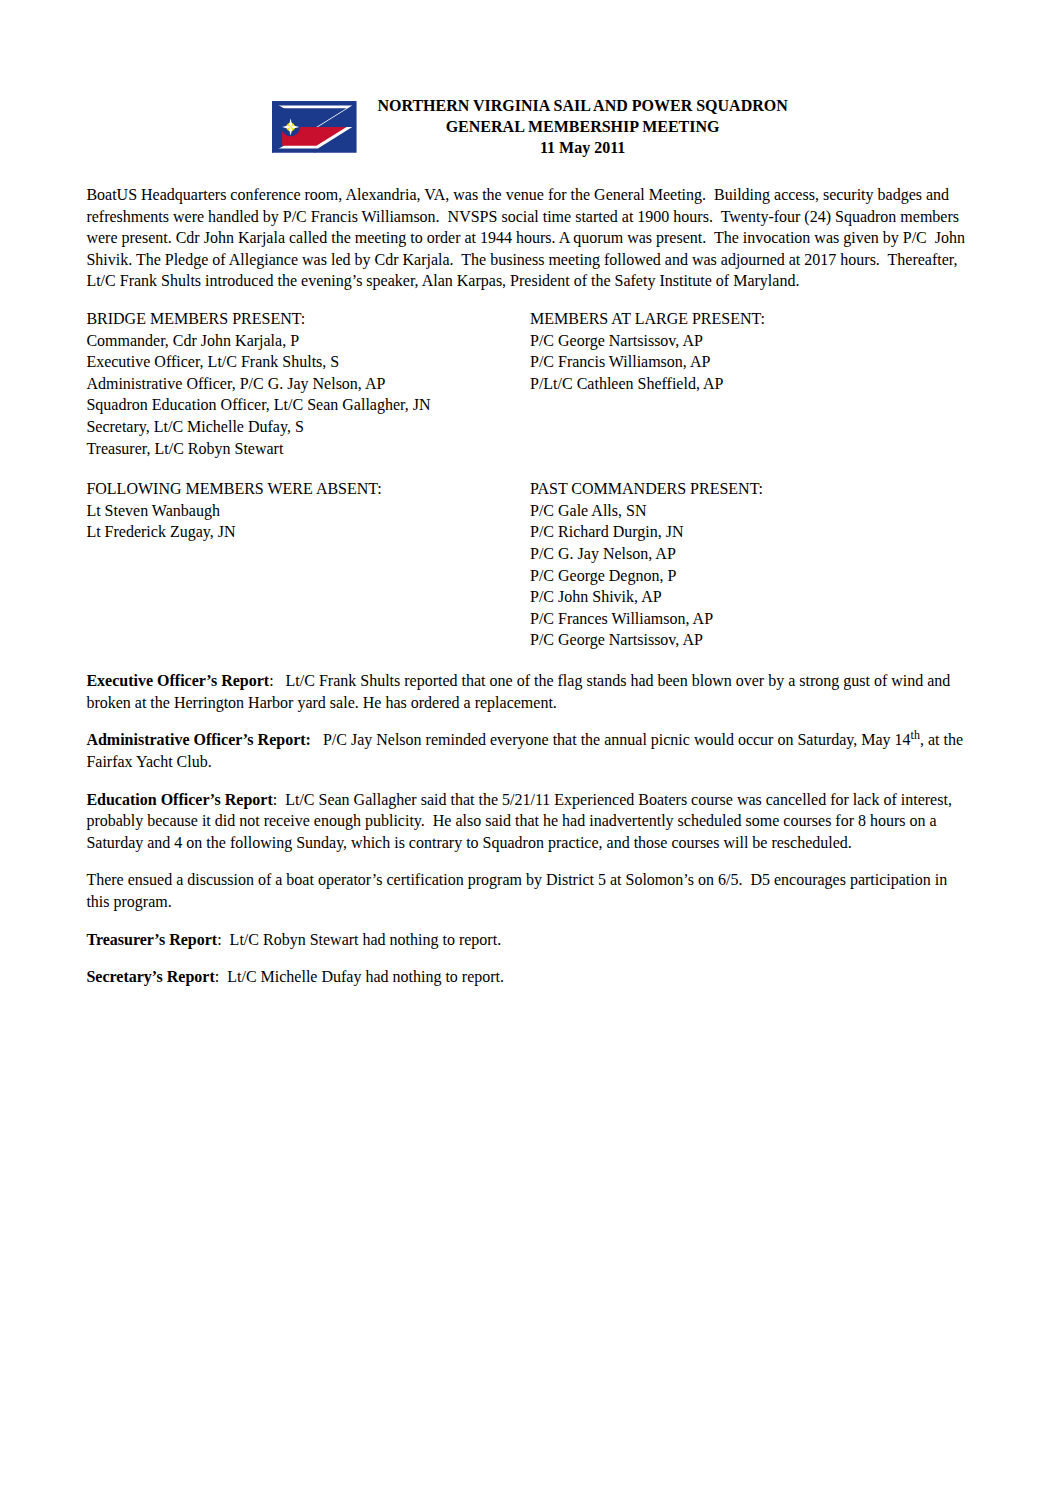NORTHERN VIRGINIA SAIL AND POWER SQUADRON GENERAL MEMBERSHIP MEETING 11 May 2011
BoatUS Headquarters conference room, Alexandria, VA, was the venue for the General Meeting. Building access, security badges and refreshments were handled by P/C Francis Williamson. NVSPS social time started at 1900 hours. Twenty-four (24) Squadron members were present. Cdr John Karjala called the meeting to order at 1944 hours. A quorum was present. The invocation was given by P/C John Shivik. The Pledge of Allegiance was led by Cdr Karjala. The business meeting followed and was adjourned at 2017 hours. Thereafter, Lt/C Frank Shults introduced the evening’s speaker, Alan Karpas, President of the Safety Institute of Maryland.
| BRIDGE MEMBERS PRESENT: Commander, Cdr John Karjala, P Executive Officer, Lt/C Frank Shults, S Administrative Officer, P/C G. Jay Nelson, AP Squadron Education Officer, Lt/C Sean Gallagher, JN Secretary, Lt/C Michelle Dufay, S Treasurer, Lt/C Robyn Stewart | MEMBERS AT LARGE PRESENT: P/C George Nartsissov, AP P/C Francis Williamson, AP P/Lt/C Cathleen Sheffield, AP |
| FOLLOWING MEMBERS WERE ABSENT: Lt Steven Wanbaugh Lt Frederick Zugay, JN | PAST COMMANDERS PRESENT: P/C Gale Alls, SN P/C Richard Durgin, JN P/C G. Jay Nelson, AP P/C George Degnon, P P/C John Shivik, AP P/C Frances Williamson, AP P/C George Nartsissov, AP |
Executive Officer’s Report: Lt/C Frank Shults reported that one of the flag stands had been blown over by a strong gust of wind and broken at the Herrington Harbor yard sale. He has ordered a replacement.
Administrative Officer’s Report: P/C Jay Nelson reminded everyone that the annual picnic would occur on Saturday, May 14th, at the Fairfax Yacht Club.
Education Officer’s Report: Lt/C Sean Gallagher said that the 5/21/11 Experienced Boaters course was cancelled for lack of interest, probably because it did not receive enough publicity. He also said that he had inadvertently scheduled some courses for 8 hours on a Saturday and 4 on the following Sunday, which is contrary to Squadron practice, and those courses will be rescheduled.
There ensued a discussion of a boat operator’s certification program by District 5 at Solomon’s on 6/5. D5 encourages participation in this program.
Treasurer’s Report: Lt/C Robyn Stewart had nothing to report.
Secretary’s Report: Lt/C Michelle Dufay had nothing to report.